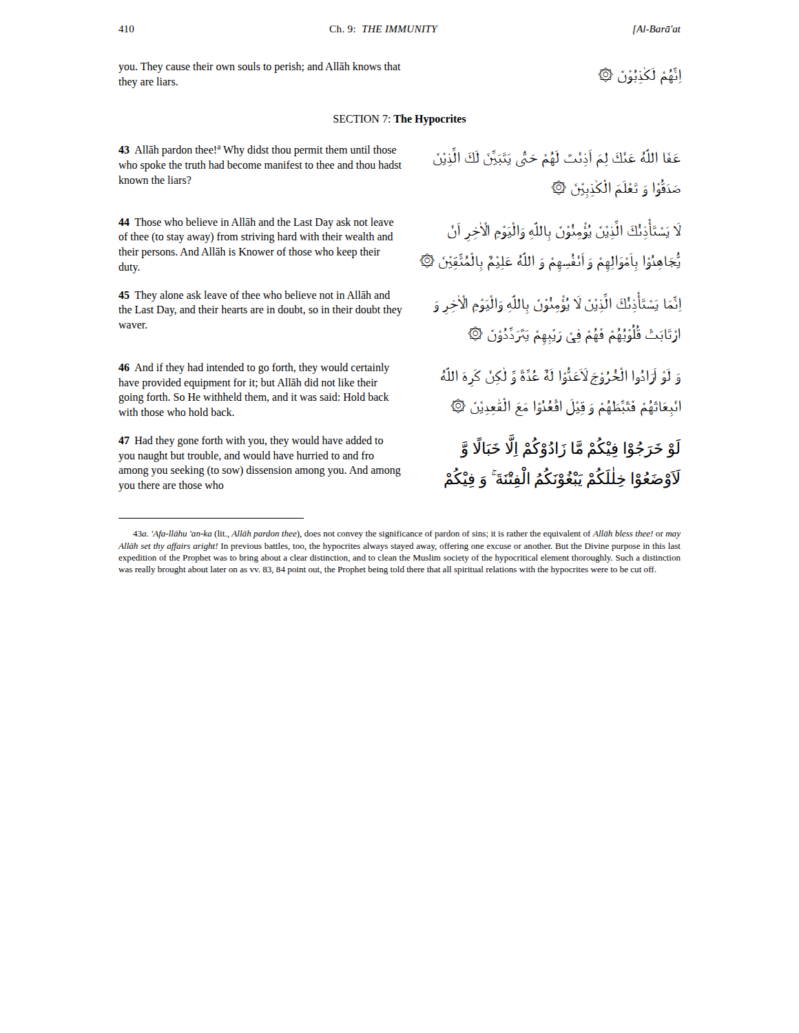410 Ch. 9: THE IMMUNITY [Al-Barā'at
you. They cause their own souls to perish; and Allāh knows that they are liars.
اِنَّهُمْ لَكٰذِبُوْنَ ۞
SECTION 7: The Hypocrites
43 Allāh pardon thee!a Why didst thou permit them until those who spoke the truth had become manifest to thee and thou hadst known the liars?
عَفَا اللّٰهُ عَنْكَ لِمَ اَذِنْتَ لَهُمْ حَتّٰى يَتَبَيَّنَ لَكَ الَّذِيْنَ صَدَقُوْا وَ تَعْلَمَ الْكٰذِبِيْنَ ۞
44 Those who believe in Allāh and the Last Day ask not leave of thee (to stay away) from striving hard with their wealth and their persons. And Allāh is Knower of those who keep their duty.
لَا يَسْتَأْذِنُكَ الَّذِيْنَ يُؤْمِنُوْنَ بِاللّٰهِ وَالْيَوْمِ الْاٰخِرِ اَنْ يُّجَاهِدُوْا بِاَمْوَالِهِمْ وَ اَنْفُسِهِمْ وَ اللّٰهُ عَلِيْمٌ بِالْمُتَّقِيْنَ ۞
45 They alone ask leave of thee who believe not in Allāh and the Last Day, and their hearts are in doubt, so in their doubt they waver.
اِنَّمَا يَسْتَأْذِنُكَ الَّذِيْنَ لَا يُؤْمِنُوْنَ بِاللّٰهِ وَالْيَوْمِ الْاٰخِرِ وَ ارْتَابَتْ قُلُوْبُهُمْ فَهُمْ فِيْ رَيْبِهِمْ يَتَرَدَّدُوْنَ ۞
46 And if they had intended to go forth, they would certainly have provided equipment for it; but Allāh did not like their going forth. So He withheld them, and it was said: Hold back with those who hold back.
وَ لَوْ اَرَادُوا الْخُرُوْجَ لَاَعَدُّوْا لَهٌ عُدَّةً وَّ لٰكِنْ كَرِهَ اللّٰهُ انْبِعَاثَهُمْ فَثَبَّطَهُمْ وَ قِيْلَ اقْعُدُوْا مَعَ الْقٰعِدِيْنَ ۞
47 Had they gone forth with you, they would have added to you naught but trouble, and would have hurried to and fro among you seeking (to sow) dissension among you. And among you there are those who
لَوْ خَرَجُوْا فِيْكُمْ مَّا زَادُوْكُمْ اِلَّا خَبَالًا وَّ لَاَوْضَعُوْا خِلٰلَكُمْ يَبْغُوْنَكُمُ الْفِتْنَةَ ۚ وَ فِيْكُمْ
43a. 'Afa-llāhu 'an-ka (lit., Allāh pardon thee), does not convey the significance of pardon of sins; it is rather the equivalent of Allāh bless thee! or may Allāh set thy affairs aright! In previous battles, too, the hypocrites always stayed away, offering one excuse or another. But the Divine purpose in this last expedition of the Prophet was to bring about a clear distinction, and to clean the Muslim society of the hypocritical element thoroughly. Such a distinction was really brought about later on as vv. 83, 84 point out, the Prophet being told there that all spiritual relations with the hypocrites were to be cut off.